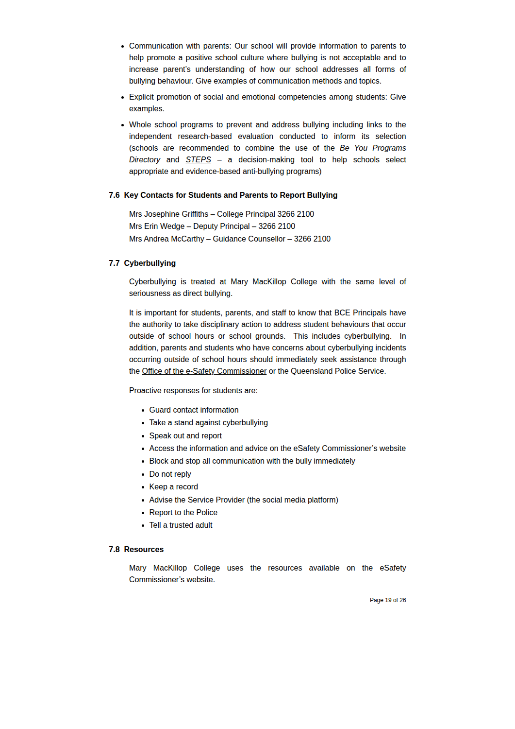Communication with parents: Our school will provide information to parents to help promote a positive school culture where bullying is not acceptable and to increase parent’s understanding of how our school addresses all forms of bullying behaviour. Give examples of communication methods and topics.
Explicit promotion of social and emotional competencies among students: Give examples.
Whole school programs to prevent and address bullying including links to the independent research-based evaluation conducted to inform its selection (schools are recommended to combine the use of the Be You Programs Directory and STEPS – a decision-making tool to help schools select appropriate and evidence-based anti-bullying programs)
7.6 Key Contacts for Students and Parents to Report Bullying
Mrs Josephine Griffiths – College Principal 3266 2100
Mrs Erin Wedge – Deputy Principal – 3266 2100
Mrs Andrea McCarthy – Guidance Counsellor – 3266 2100
7.7 Cyberbullying
Cyberbullying is treated at Mary MacKillop College with the same level of seriousness as direct bullying.
It is important for students, parents, and staff to know that BCE Principals have the authority to take disciplinary action to address student behaviours that occur outside of school hours or school grounds. This includes cyberbullying. In addition, parents and students who have concerns about cyberbullying incidents occurring outside of school hours should immediately seek assistance through the Office of the e-Safety Commissioner or the Queensland Police Service.
Proactive responses for students are:
Guard contact information
Take a stand against cyberbullying
Speak out and report
Access the information and advice on the eSafety Commissioner’s website
Block and stop all communication with the bully immediately
Do not reply
Keep a record
Advise the Service Provider (the social media platform)
Report to the Police
Tell a trusted adult
7.8 Resources
Mary MacKillop College uses the resources available on the eSafety Commissioner’s website.
Page 19 of 26